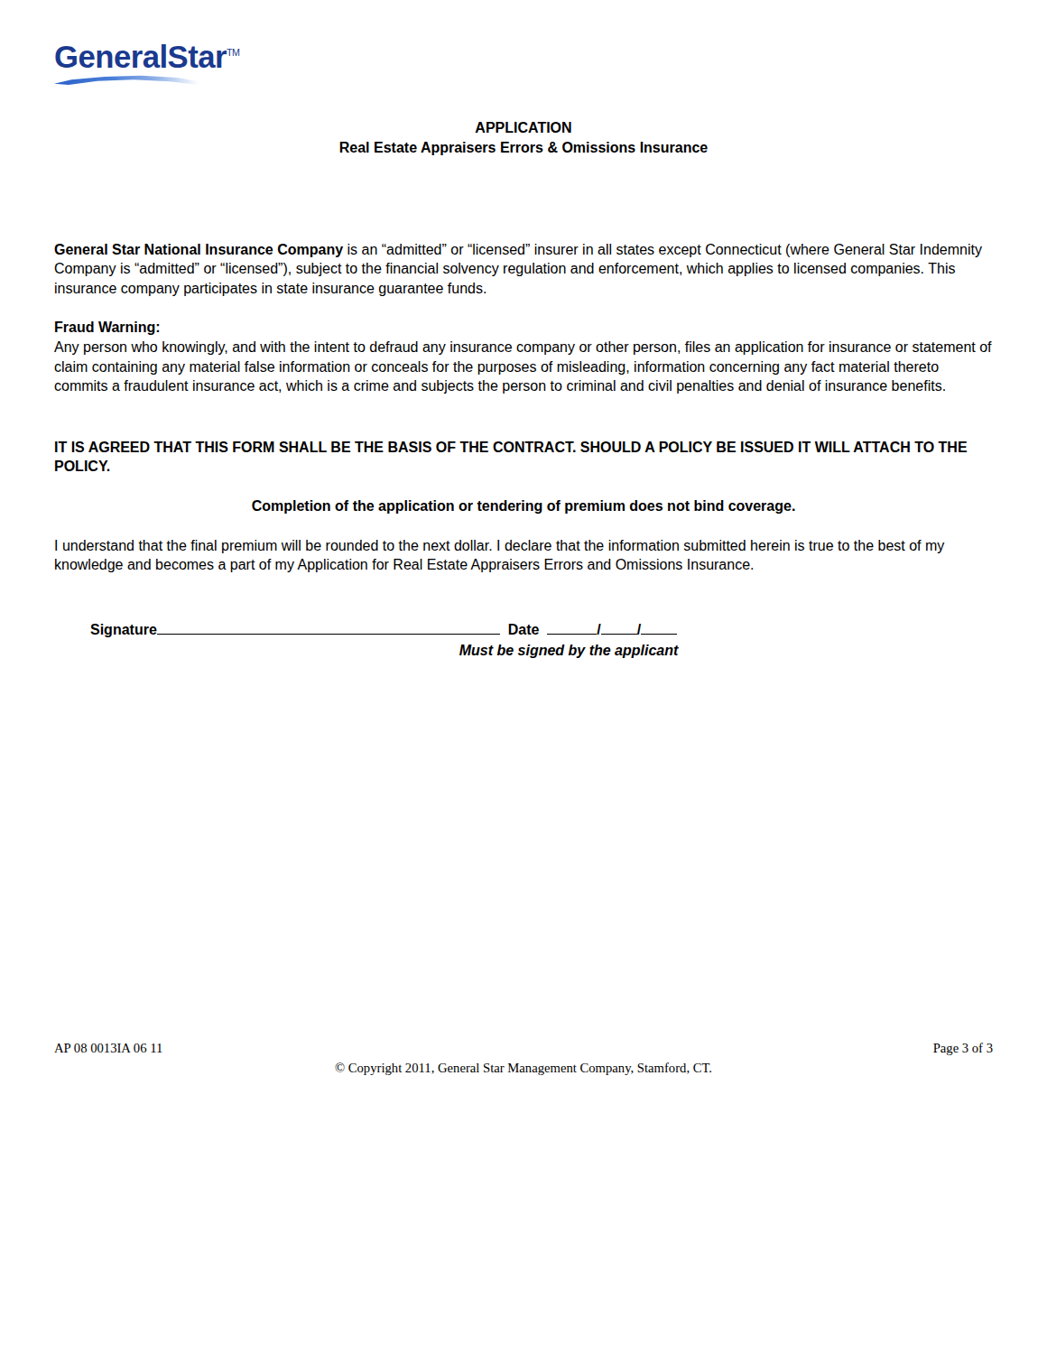GeneralStarTM
APPLICATION
Real Estate Appraisers Errors & Omissions Insurance
General Star National Insurance Company is an “admitted” or “licensed” insurer in all states except Connecticut (where General Star Indemnity Company is “admitted” or “licensed”), subject to the financial solvency regulation and enforcement, which applies to licensed companies. This insurance company participates in state insurance guarantee funds.
Fraud Warning:
Any person who knowingly, and with the intent to defraud any insurance company or other person, files an application for insurance or statement of claim containing any material false information or conceals for the purposes of misleading, information concerning any fact material thereto commits a fraudulent insurance act, which is a crime and subjects the person to criminal and civil penalties and denial of insurance benefits.
IT IS AGREED THAT THIS FORM SHALL BE THE BASIS OF THE CONTRACT. SHOULD A POLICY BE ISSUED IT WILL ATTACH TO THE POLICY.
Completion of the application or tendering of premium does not bind coverage.
I understand that the final premium will be rounded to the next dollar. I declare that the information submitted herein is true to the best of my knowledge and becomes a part of my Application for Real Estate Appraisers Errors and Omissions Insurance.
Signature Date / /
Must be signed by the applicant
AP 08 0013IA 06 11 Page 3 of 3
© Copyright 2011, General Star Management Company, Stamford, CT.